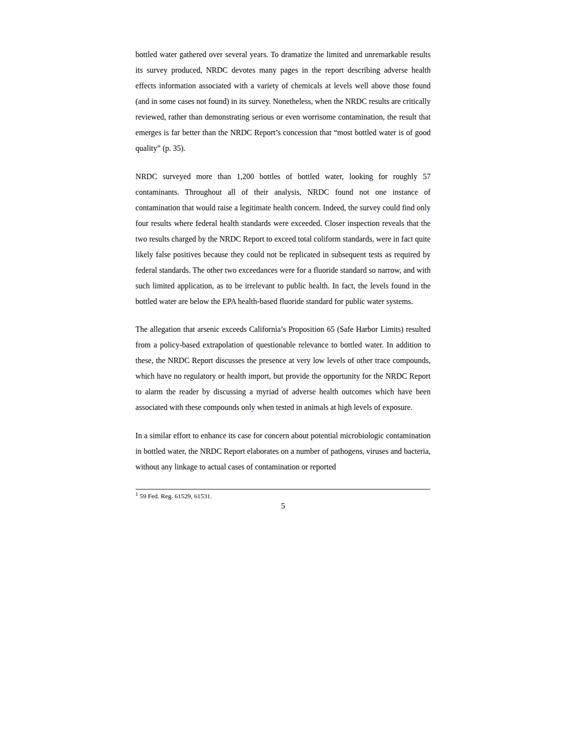bottled water gathered over several years. To dramatize the limited and unremarkable results its survey produced, NRDC devotes many pages in the report describing adverse health effects information associated with a variety of chemicals at levels well above those found (and in some cases not found) in its survey. Nonetheless, when the NRDC results are critically reviewed, rather than demonstrating serious or even worrisome contamination, the result that emerges is far better than the NRDC Report’s concession that “most bottled water is of good quality” (p. 35).
NRDC surveyed more than 1,200 bottles of bottled water, looking for roughly 57 contaminants. Throughout all of their analysis, NRDC found not one instance of contamination that would raise a legitimate health concern. Indeed, the survey could find only four results where federal health standards were exceeded. Closer inspection reveals that the two results charged by the NRDC Report to exceed total coliform standards, were in fact quite likely false positives because they could not be replicated in subsequent tests as required by federal standards. The other two exceedances were for a fluoride standard so narrow, and with such limited application, as to be irrelevant to public health. In fact, the levels found in the bottled water are below the EPA health-based fluoride standard for public water systems.
The allegation that arsenic exceeds California’s Proposition 65 (Safe Harbor Limits) resulted from a policy-based extrapolation of questionable relevance to bottled water. In addition to these, the NRDC Report discusses the presence at very low levels of other trace compounds, which have no regulatory or health import, but provide the opportunity for the NRDC Report to alarm the reader by discussing a myriad of adverse health outcomes which have been associated with these compounds only when tested in animals at high levels of exposure.
In a similar effort to enhance its case for concern about potential microbiologic contamination in bottled water, the NRDC Report elaborates on a number of pathogens, viruses and bacteria, without any linkage to actual cases of contamination or reported
1 59 Fed. Reg. 61529, 61531.
5